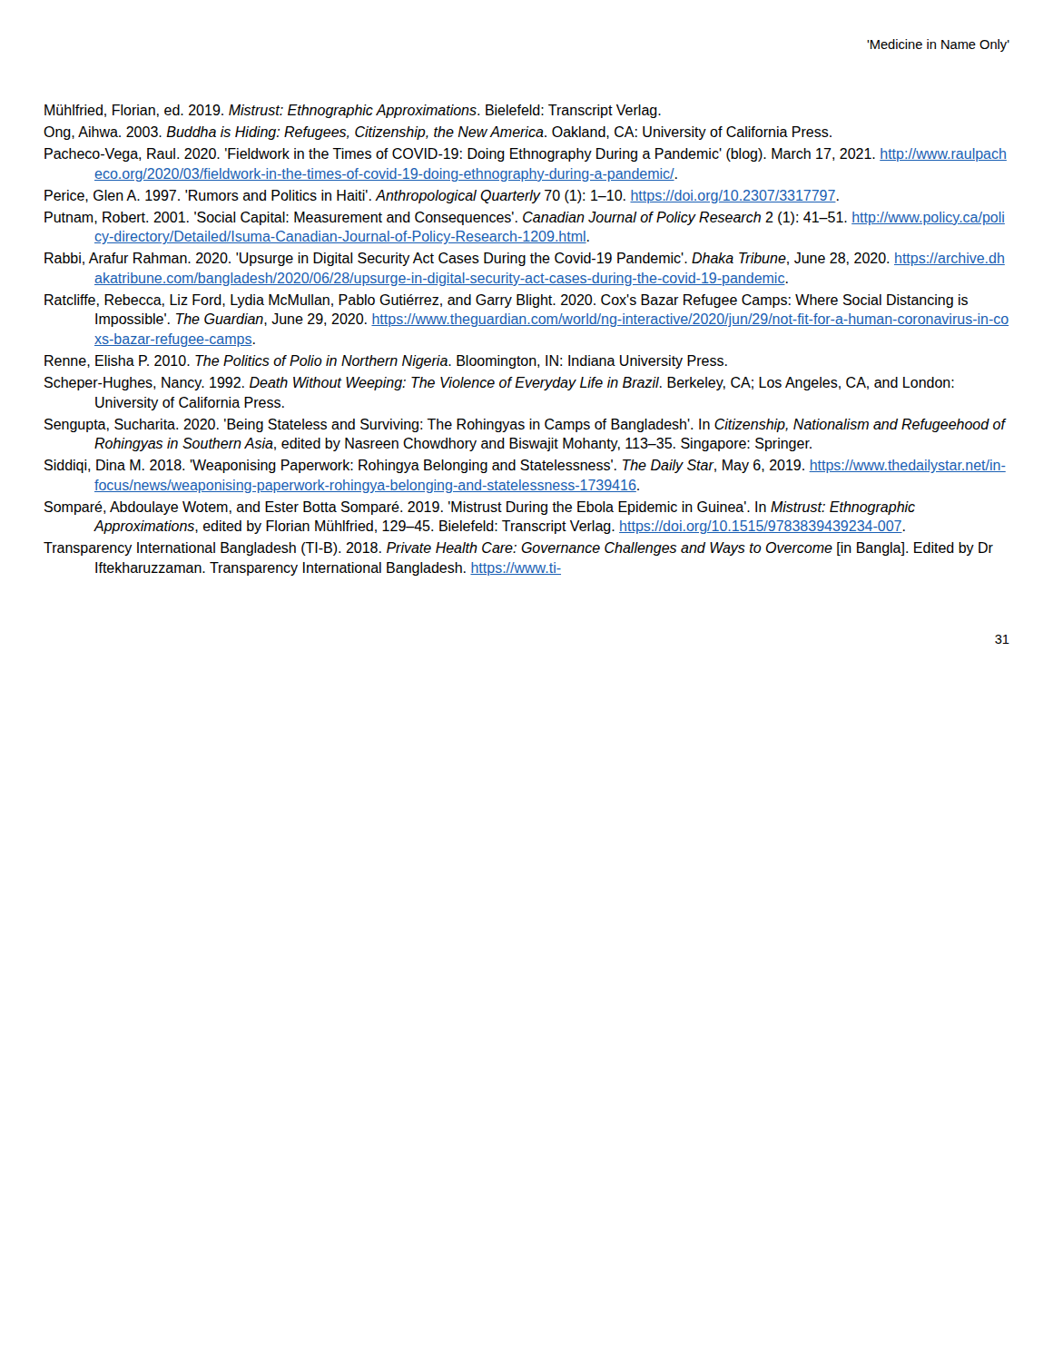'Medicine in Name Only'
Mühlfried, Florian, ed. 2019. Mistrust: Ethnographic Approximations. Bielefeld: Transcript Verlag.
Ong, Aihwa. 2003. Buddha is Hiding: Refugees, Citizenship, the New America. Oakland, CA: University of California Press.
Pacheco-Vega, Raul. 2020. 'Fieldwork in the Times of COVID-19: Doing Ethnography During a Pandemic' (blog). March 17, 2021. http://www.raulpacheco.org/2020/03/fieldwork-in-the-times-of-covid-19-doing-ethnography-during-a-pandemic/.
Perice, Glen A. 1997. 'Rumors and Politics in Haiti'. Anthropological Quarterly 70 (1): 1–10. https://doi.org/10.2307/3317797.
Putnam, Robert. 2001. 'Social Capital: Measurement and Consequences'. Canadian Journal of Policy Research 2 (1): 41–51. http://www.policy.ca/policy-directory/Detailed/Isuma-Canadian-Journal-of-Policy-Research-1209.html.
Rabbi, Arafur Rahman. 2020. 'Upsurge in Digital Security Act Cases During the Covid-19 Pandemic'. Dhaka Tribune, June 28, 2020. https://archive.dhakatribune.com/bangladesh/2020/06/28/upsurge-in-digital-security-act-cases-during-the-covid-19-pandemic.
Ratcliffe, Rebecca, Liz Ford, Lydia McMullan, Pablo Gutiérrez, and Garry Blight. 2020. Cox's Bazar Refugee Camps: Where Social Distancing is Impossible'. The Guardian, June 29, 2020. https://www.theguardian.com/world/ng-interactive/2020/jun/29/not-fit-for-a-human-coronavirus-in-coxs-bazar-refugee-camps.
Renne, Elisha P. 2010. The Politics of Polio in Northern Nigeria. Bloomington, IN: Indiana University Press.
Scheper-Hughes, Nancy. 1992. Death Without Weeping: The Violence of Everyday Life in Brazil. Berkeley, CA; Los Angeles, CA, and London: University of California Press.
Sengupta, Sucharita. 2020. 'Being Stateless and Surviving: The Rohingyas in Camps of Bangladesh'. In Citizenship, Nationalism and Refugeehood of Rohingyas in Southern Asia, edited by Nasreen Chowdhory and Biswajit Mohanty, 113–35. Singapore: Springer.
Siddiqi, Dina M. 2018. 'Weaponising Paperwork: Rohingya Belonging and Statelessness'. The Daily Star, May 6, 2019. https://www.thedailystar.net/in-focus/news/weaponising-paperwork-rohingya-belonging-and-statelessness-1739416.
Somparé, Abdoulaye Wotem, and Ester Botta Somparé. 2019. 'Mistrust During the Ebola Epidemic in Guinea'. In Mistrust: Ethnographic Approximations, edited by Florian Mühlfried, 129–45. Bielefeld: Transcript Verlag. https://doi.org/10.1515/9783839439234-007.
Transparency International Bangladesh (TI-B). 2018. Private Health Care: Governance Challenges and Ways to Overcome [in Bangla]. Edited by Dr Iftekharuzzaman. Transparency International Bangladesh. https://www.ti-
31